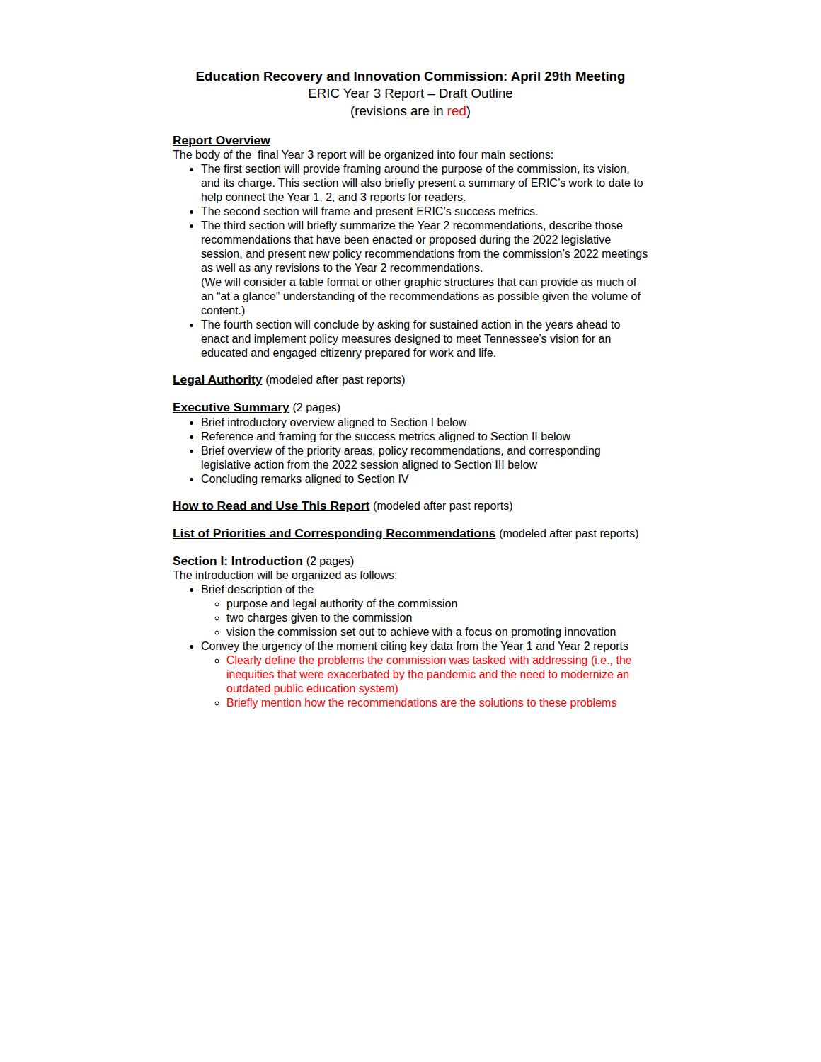Education Recovery and Innovation Commission: April 29th Meeting
ERIC Year 3 Report – Draft Outline
(revisions are in red)
Report Overview
The body of the final Year 3 report will be organized into four main sections:
The first section will provide framing around the purpose of the commission, its vision, and its charge. This section will also briefly present a summary of ERIC’s work to date to help connect the Year 1, 2, and 3 reports for readers.
The second section will frame and present ERIC’s success metrics.
The third section will briefly summarize the Year 2 recommendations, describe those recommendations that have been enacted or proposed during the 2022 legislative session, and present new policy recommendations from the commission’s 2022 meetings as well as any revisions to the Year 2 recommendations.
(We will consider a table format or other graphic structures that can provide as much of an “at a glance” understanding of the recommendations as possible given the volume of content.)
The fourth section will conclude by asking for sustained action in the years ahead to enact and implement policy measures designed to meet Tennessee’s vision for an educated and engaged citizenry prepared for work and life.
Legal Authority (modeled after past reports)
Executive Summary (2 pages)
Brief introductory overview aligned to Section I below
Reference and framing for the success metrics aligned to Section II below
Brief overview of the priority areas, policy recommendations, and corresponding legislative action from the 2022 session aligned to Section III below
Concluding remarks aligned to Section IV
How to Read and Use This Report (modeled after past reports)
List of Priorities and Corresponding Recommendations (modeled after past reports)
Section I: Introduction (2 pages)
The introduction will be organized as follows:
Brief description of the
purpose and legal authority of the commission
two charges given to the commission
vision the commission set out to achieve with a focus on promoting innovation
Convey the urgency of the moment citing key data from the Year 1 and Year 2 reports
Clearly define the problems the commission was tasked with addressing (i.e., the inequities that were exacerbated by the pandemic and the need to modernize an outdated public education system)
Briefly mention how the recommendations are the solutions to these problems